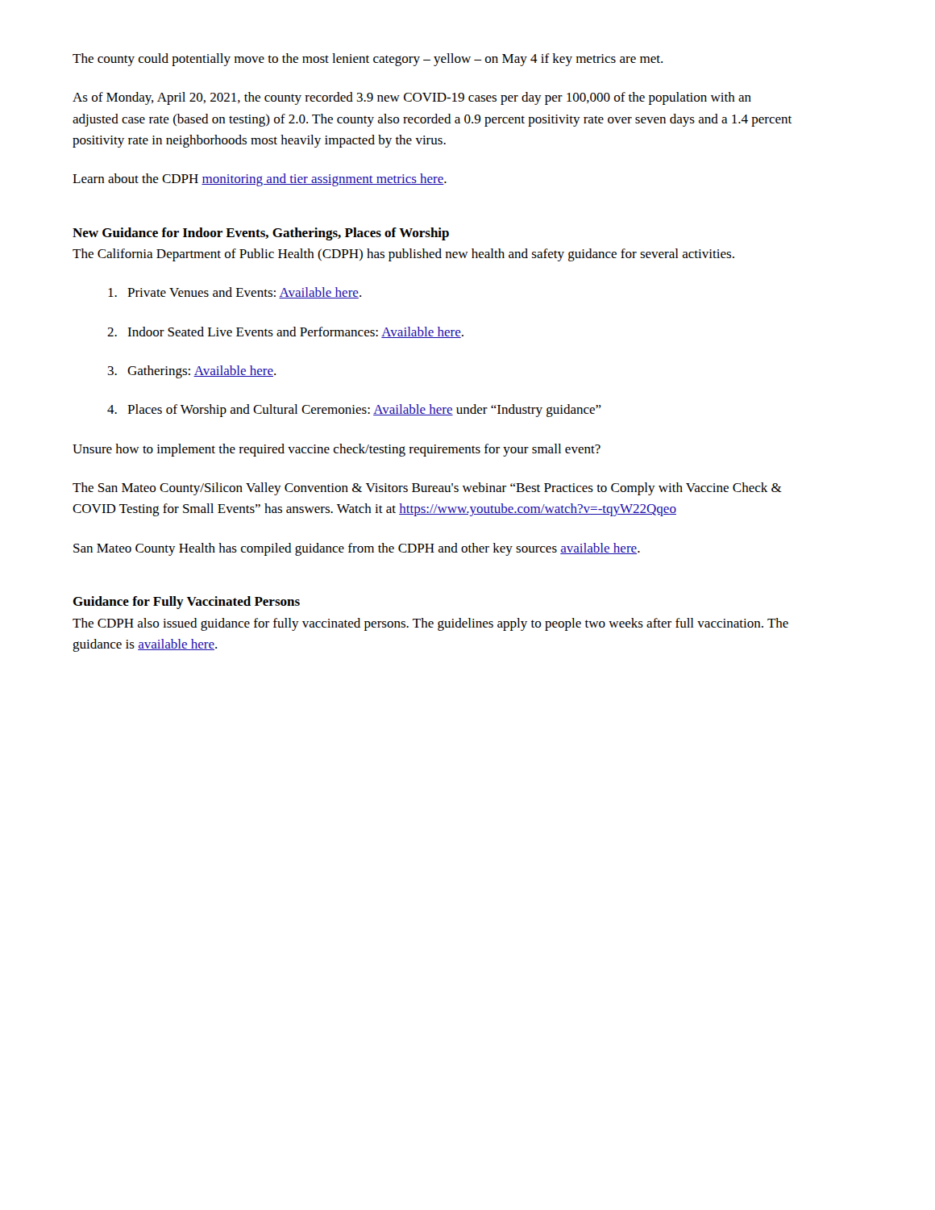The county could potentially move to the most lenient category – yellow – on May 4 if key metrics are met.
As of Monday, April 20, 2021, the county recorded 3.9 new COVID-19 cases per day per 100,000 of the population with an adjusted case rate (based on testing) of 2.0. The county also recorded a 0.9 percent positivity rate over seven days and a 1.4 percent positivity rate in neighborhoods most heavily impacted by the virus.
Learn about the CDPH monitoring and tier assignment metrics here.
New Guidance for Indoor Events, Gatherings, Places of Worship
The California Department of Public Health (CDPH) has published new health and safety guidance for several activities.
Private Venues and Events: Available here.
Indoor Seated Live Events and Performances: Available here.
Gatherings: Available here.
Places of Worship and Cultural Ceremonies: Available here under “Industry guidance”
Unsure how to implement the required vaccine check/testing requirements for your small event?
The San Mateo County/Silicon Valley Convention & Visitors Bureau's webinar “Best Practices to Comply with Vaccine Check & COVID Testing for Small Events” has answers. Watch it at https://www.youtube.com/watch?v=-tqyW22Qqeo
San Mateo County Health has compiled guidance from the CDPH and other key sources available here.
Guidance for Fully Vaccinated Persons
The CDPH also issued guidance for fully vaccinated persons. The guidelines apply to people two weeks after full vaccination. The guidance is available here.